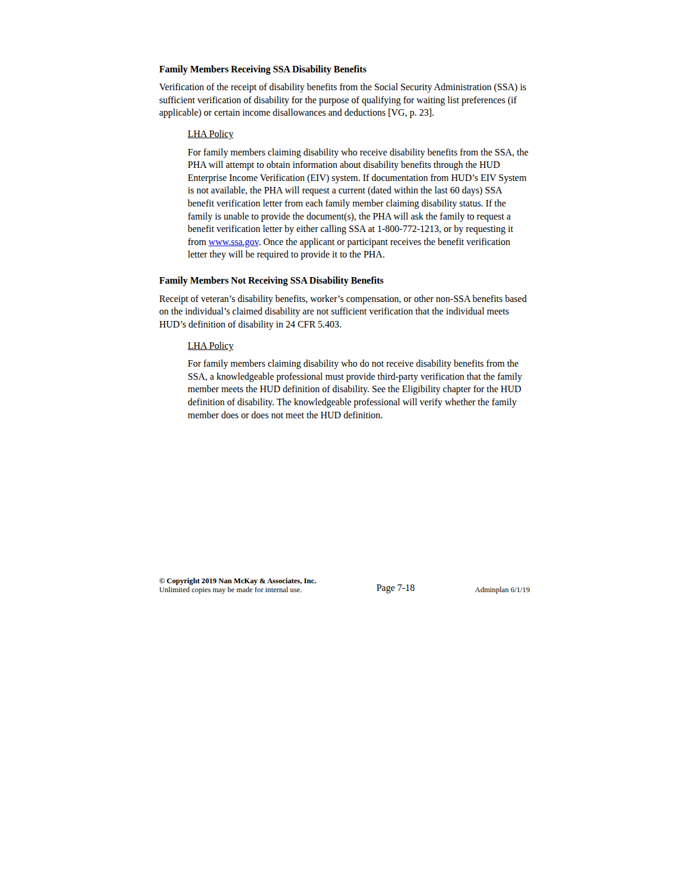Family Members Receiving SSA Disability Benefits
Verification of the receipt of disability benefits from the Social Security Administration (SSA) is sufficient verification of disability for the purpose of qualifying for waiting list preferences (if applicable) or certain income disallowances and deductions [VG, p. 23].
LHA Policy
For family members claiming disability who receive disability benefits from the SSA, the PHA will attempt to obtain information about disability benefits through the HUD Enterprise Income Verification (EIV) system. If documentation from HUD’s EIV System is not available, the PHA will request a current (dated within the last 60 days) SSA benefit verification letter from each family member claiming disability status. If the family is unable to provide the document(s), the PHA will ask the family to request a benefit verification letter by either calling SSA at 1-800-772-1213, or by requesting it from www.ssa.gov. Once the applicant or participant receives the benefit verification letter they will be required to provide it to the PHA.
Family Members Not Receiving SSA Disability Benefits
Receipt of veteran’s disability benefits, worker’s compensation, or other non-SSA benefits based on the individual’s claimed disability are not sufficient verification that the individual meets HUD’s definition of disability in 24 CFR 5.403.
LHA Policy
For family members claiming disability who do not receive disability benefits from the SSA, a knowledgeable professional must provide third-party verification that the family member meets the HUD definition of disability. See the Eligibility chapter for the HUD definition of disability. The knowledgeable professional will verify whether the family member does or does not meet the HUD definition.
© Copyright 2019 Nan McKay & Associates, Inc.
Unlimited copies may be made for internal use.
Page 7-18
Adminplan 6/1/19